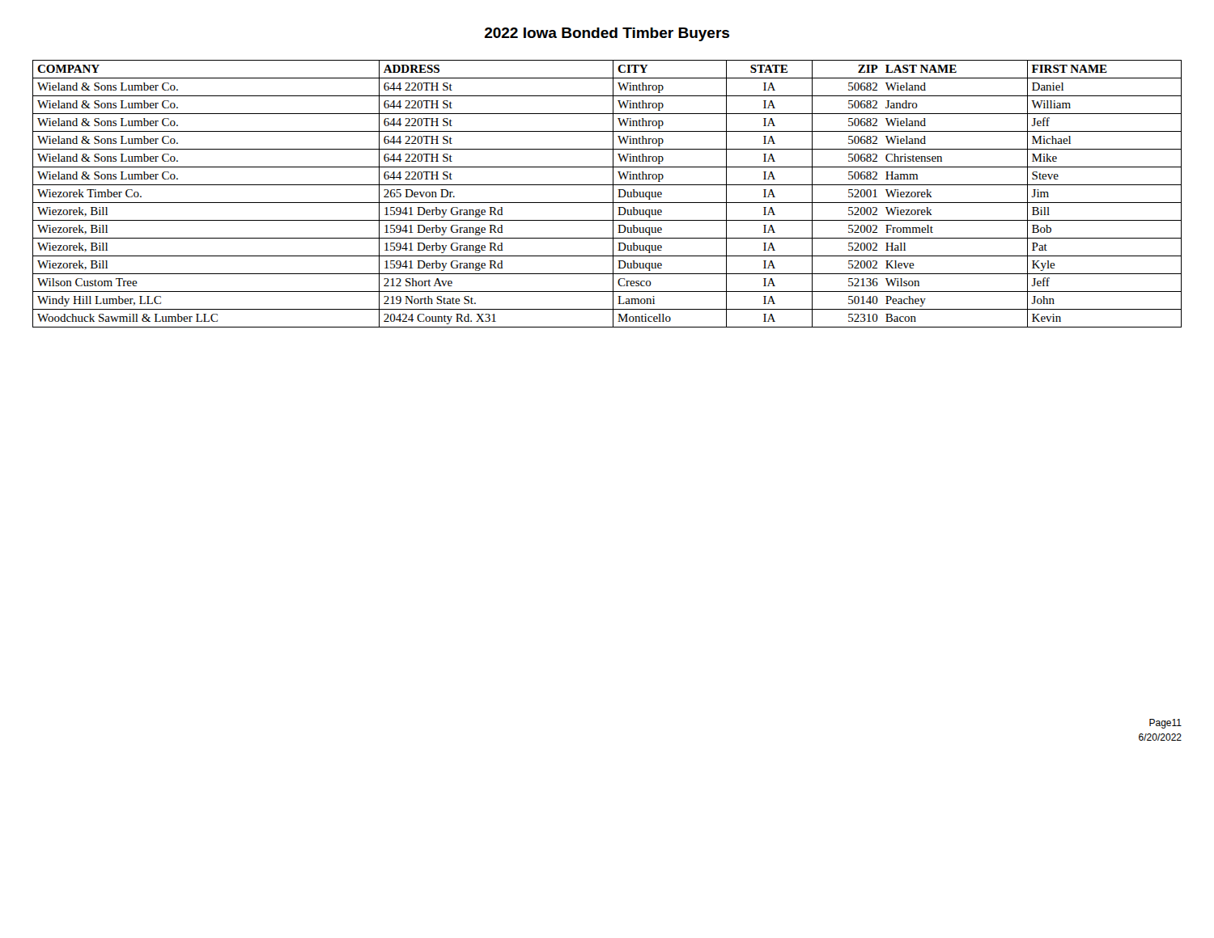2022 Iowa Bonded Timber Buyers
| COMPANY | ADDRESS | CITY | STATE | ZIP | LAST NAME | FIRST NAME |
| --- | --- | --- | --- | --- | --- | --- |
| Wieland & Sons Lumber Co. | 644 220TH St | Winthrop | IA | 50682 | Wieland | Daniel |
| Wieland & Sons Lumber Co. | 644 220TH St | Winthrop | IA | 50682 | Jandro | William |
| Wieland & Sons Lumber Co. | 644 220TH St | Winthrop | IA | 50682 | Wieland | Jeff |
| Wieland & Sons Lumber Co. | 644 220TH St | Winthrop | IA | 50682 | Wieland | Michael |
| Wieland & Sons Lumber Co. | 644 220TH St | Winthrop | IA | 50682 | Christensen | Mike |
| Wieland & Sons Lumber Co. | 644 220TH St | Winthrop | IA | 50682 | Hamm | Steve |
| Wiezorek Timber Co. | 265 Devon Dr. | Dubuque | IA | 52001 | Wiezorek | Jim |
| Wiezorek, Bill | 15941 Derby Grange Rd | Dubuque | IA | 52002 | Wiezorek | Bill |
| Wiezorek, Bill | 15941 Derby Grange Rd | Dubuque | IA | 52002 | Frommelt | Bob |
| Wiezorek, Bill | 15941 Derby Grange Rd | Dubuque | IA | 52002 | Hall | Pat |
| Wiezorek, Bill | 15941 Derby Grange Rd | Dubuque | IA | 52002 | Kleve | Kyle |
| Wilson Custom Tree | 212 Short Ave | Cresco | IA | 52136 | Wilson | Jeff |
| Windy Hill Lumber, LLC | 219 North State St. | Lamoni | IA | 50140 | Peachey | John |
| Woodchuck Sawmill & Lumber LLC | 20424 County Rd. X31 | Monticello | IA | 52310 | Bacon | Kevin |
Page11
6/20/2022